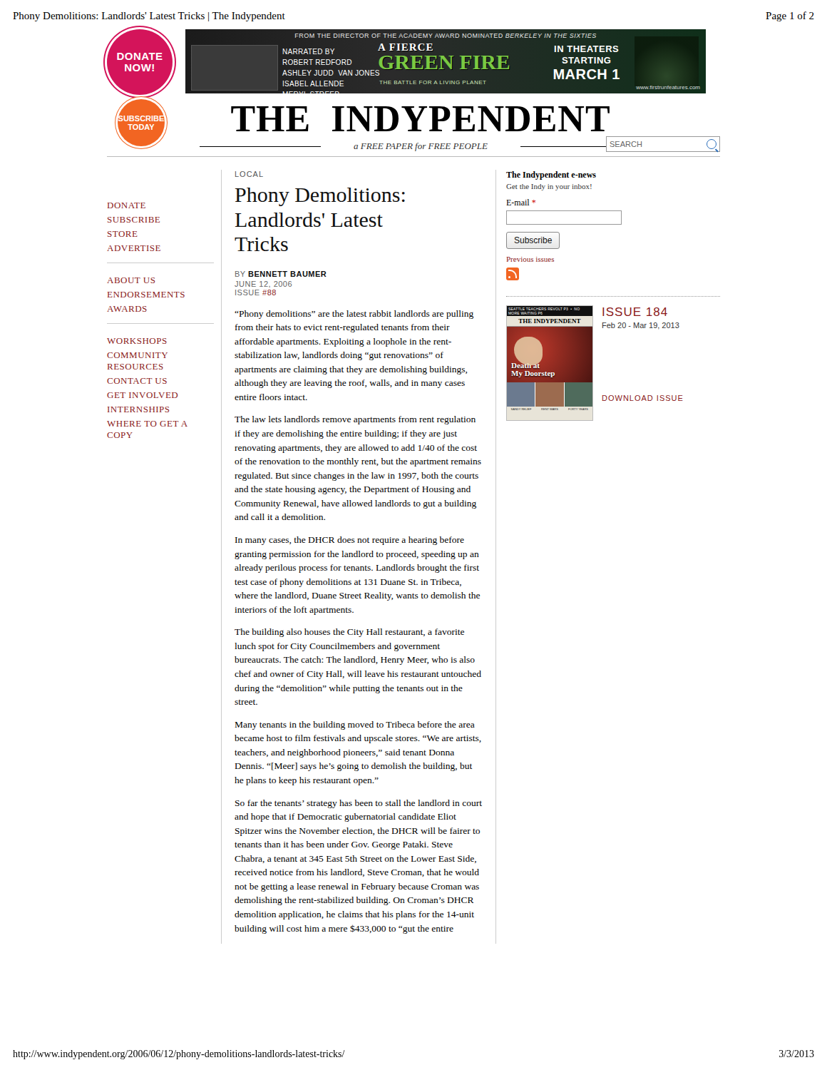Phony Demolitions: Landlords' Latest Tricks | The Indypendent
Page 1 of 2
DONATE
NOW!
SUBSCRIBE
TODAY
FROM THE DIRECTOR OF THE ACADEMY AWARD NOMINATED BERKELEY IN THE SIXTIES
NARRATED BY
ROBERT REDFORD
ASHLEY JUDD VAN JONES
ISABEL ALLENDE
MERYL STREEP
A FIERCE GREEN FIRE
THE BATTLE FOR A LIVING PLANET
IN THEATERS
STARTING
MARCH 1
www.firstrunfeatures.com
THE INDYPENDENT
a FREE PAPER for FREE PEOPLE
SEARCH
Donate Subscribe Store Advertise
About Us Endorsements Awards
Workshops Community Resources Contact Us Get Involved Internships Where to Get a Copy
Local
Phony Demolitions: Landlords' Latest Tricks
BY BENNETT BAUMER
JUNE 12, 2006
ISSUE #88
“Phony demolitions” are the latest rabbit landlords are pulling from their hats to evict rent-regulated tenants from their affordable apartments. Exploiting a loophole in the rent-stabilization law, landlords doing “gut renovations” of apartments are claiming that they are demolishing buildings, although they are leaving the roof, walls, and in many cases entire floors intact.
The law lets landlords remove apartments from rent regulation if they are demolishing the entire building; if they are just renovating apartments, they are allowed to add 1/40 of the cost of the renovation to the monthly rent, but the apartment remains regulated. But since changes in the law in 1997, both the courts and the state housing agency, the Department of Housing and Community Renewal, have allowed landlords to gut a building and call it a demolition.
In many cases, the DHCR does not require a hearing before granting permission for the landlord to proceed, speeding up an already perilous process for tenants. Landlords brought the first test case of phony demolitions at 131 Duane St. in Tribeca, where the landlord, Duane Street Reality, wants to demolish the interiors of the loft apartments.
The building also houses the City Hall restaurant, a favorite lunch spot for City Councilmembers and government bureaucrats. The catch: The landlord, Henry Meer, who is also chef and owner of City Hall, will leave his restaurant untouched during the “demolition” while putting the tenants out in the street.
Many tenants in the building moved to Tribeca before the area became host to film festivals and upscale stores. “We are artists, teachers, and neighborhood pioneers,” said tenant Donna Dennis. “[Meer] says he’s going to demolish the building, but he plans to keep his restaurant open.”
So far the tenants’ strategy has been to stall the landlord in court and hope that if Democratic gubernatorial candidate Eliot Spitzer wins the November election, the DHCR will be fairer to tenants than it has been under Gov. George Pataki. Steve Chabra, a tenant at 345 East 5th Street on the Lower East Side, received notice from his landlord, Steve Croman, that he would not be getting a lease renewal in February because Croman was demolishing the rent-stabilized building. On Croman’s DHCR demolition application, he claims that his plans for the 14-unit building will cost him a mere $433,000 to “gut the entire
The Indypendent e-news
Get the Indy in your inbox!
E-mail *
Subscribe
Previous issues
SEATTLE TEACHERS REVOLT P3 • NO MORE WAITING P6
THE INDYPENDENT
Death at
My Doorstep
SANDY RELIEF
RENT WARS
FORTY YEARS
ISSUE 184
Feb 20 - Mar 19, 2013
DOWNLOAD ISSUE
http://www.indypendent.org/2006/06/12/phony-demolitions-landlords-latest-tricks/
3/3/2013